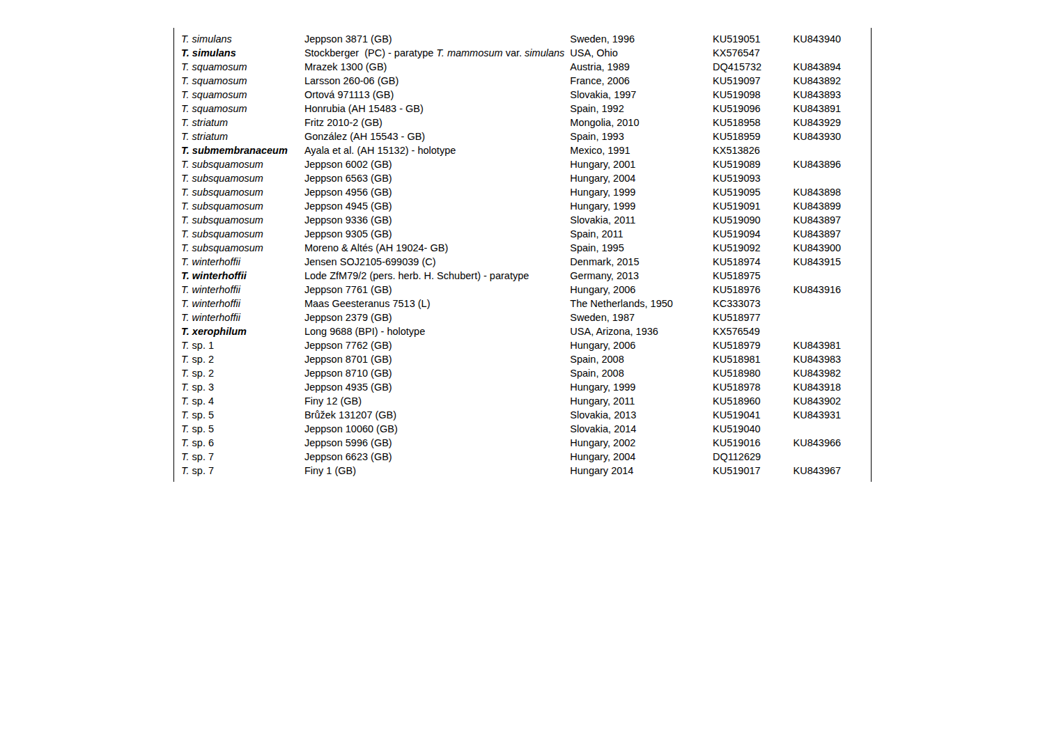| T. simulans | Jeppson 3871 (GB) | Sweden, 1996 | KU519051 | KU843940 |
| T. simulans | Stockberger (PC) - paratype T. mammosum var. simulans | USA, Ohio | KX576547 | |
| T. squamosum | Mrazek 1300 (GB) | Austria, 1989 | DQ415732 | KU843894 |
| T. squamosum | Larsson 260-06 (GB) | France, 2006 | KU519097 | KU843892 |
| T. squamosum | Ortová 971113 (GB) | Slovakia, 1997 | KU519098 | KU843893 |
| T. squamosum | Honrubia (AH 15483 - GB) | Spain, 1992 | KU519096 | KU843891 |
| T. striatum | Fritz 2010-2 (GB) | Mongolia, 2010 | KU518958 | KU843929 |
| T. striatum | González (AH 15543 - GB) | Spain, 1993 | KU518959 | KU843930 |
| T. submembranaceum | Ayala et al. (AH 15132) - holotype | Mexico, 1991 | KX513826 | |
| T. subsquamosum | Jeppson 6002 (GB) | Hungary, 2001 | KU519089 | KU843896 |
| T. subsquamosum | Jeppson 6563 (GB) | Hungary, 2004 | KU519093 | |
| T. subsquamosum | Jeppson 4956 (GB) | Hungary, 1999 | KU519095 | KU843898 |
| T. subsquamosum | Jeppson 4945 (GB) | Hungary, 1999 | KU519091 | KU843899 |
| T. subsquamosum | Jeppson 9336 (GB) | Slovakia, 2011 | KU519090 | KU843897 |
| T. subsquamosum | Jeppson 9305 (GB) | Spain, 2011 | KU519094 | KU843897 |
| T. subsquamosum | Moreno & Altés (AH 19024- GB) | Spain, 1995 | KU519092 | KU843900 |
| T. winterhoffii | Jensen SOJ2105-699039 (C) | Denmark, 2015 | KU518974 | KU843915 |
| T. winterhoffii | Lode ZfM79/2 (pers. herb. H. Schubert) - paratype | Germany, 2013 | KU518975 | |
| T. winterhoffii | Jeppson 7761 (GB) | Hungary, 2006 | KU518976 | KU843916 |
| T. winterhoffii | Maas Geesteranus 7513 (L) | The Netherlands, 1950 | KC333073 | |
| T. winterhoffii | Jeppson 2379 (GB) | Sweden, 1987 | KU518977 | |
| T. xerophilum | Long 9688 (BPI) - holotype | USA, Arizona, 1936 | KX576549 | |
| T. sp. 1 | Jeppson 7762 (GB) | Hungary, 2006 | KU518979 | KU843981 |
| T. sp. 2 | Jeppson 8701 (GB) | Spain, 2008 | KU518981 | KU843983 |
| T. sp. 2 | Jeppson 8710 (GB) | Spain, 2008 | KU518980 | KU843982 |
| T. sp. 3 | Jeppson 4935 (GB) | Hungary, 1999 | KU518978 | KU843918 |
| T. sp. 4 | Finy 12 (GB) | Hungary, 2011 | KU518960 | KU843902 |
| T. sp. 5 | Brůžek 131207 (GB) | Slovakia, 2013 | KU519041 | KU843931 |
| T. sp. 5 | Jeppson 10060 (GB) | Slovakia, 2014 | KU519040 | |
| T. sp. 6 | Jeppson 5996 (GB) | Hungary, 2002 | KU519016 | KU843966 |
| T. sp. 7 | Jeppson 6623 (GB) | Hungary, 2004 | DQ112629 | |
| T. sp. 7 | Finy 1 (GB) | Hungary 2014 | KU519017 | KU843967 |